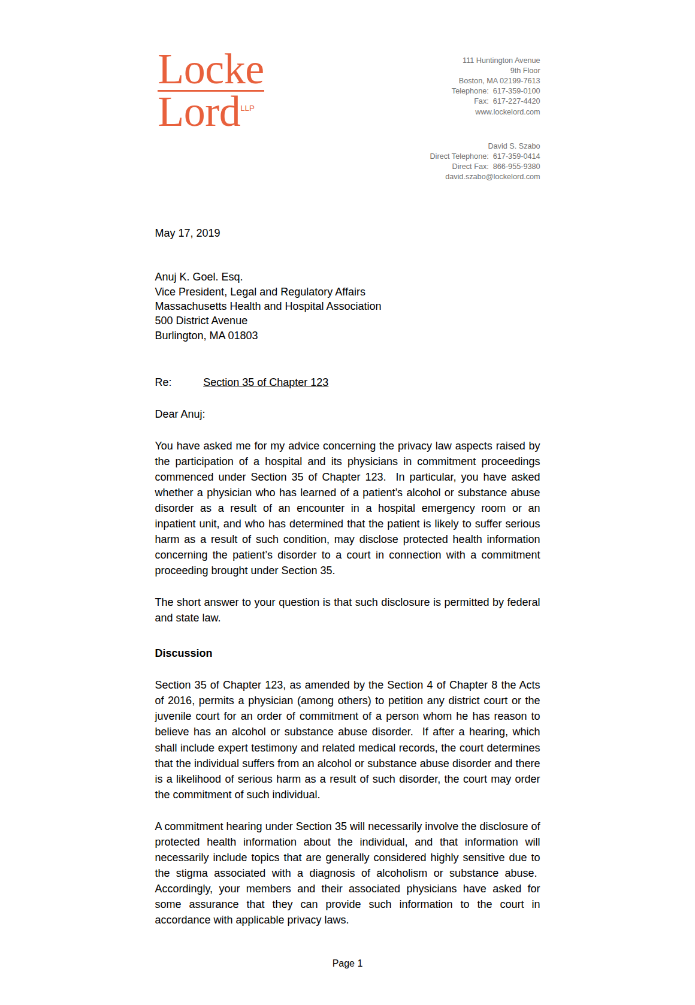Locke
LordLLP
111 Huntington Avenue
9th Floor
Boston, MA 02199-7613
Telephone: 617-359-0100
Fax: 617-227-4420
www.lockelord.com
David S. Szabo
Direct Telephone: 617-359-0414
Direct Fax: 866-955-9380
david.szabo@lockelord.com
May 17, 2019
Anuj K. Goel. Esq.
Vice President, Legal and Regulatory Affairs
Massachusetts Health and Hospital Association
500 District Avenue
Burlington, MA 01803
Re: Section 35 of Chapter 123
Dear Anuj:
You have asked me for my advice concerning the privacy law aspects raised by the participation of a hospital and its physicians in commitment proceedings commenced under Section 35 of Chapter 123. In particular, you have asked whether a physician who has learned of a patient’s alcohol or substance abuse disorder as a result of an encounter in a hospital emergency room or an inpatient unit, and who has determined that the patient is likely to suffer serious harm as a result of such condition, may disclose protected health information concerning the patient’s disorder to a court in connection with a commitment proceeding brought under Section 35.
The short answer to your question is that such disclosure is permitted by federal and state law.
Discussion
Section 35 of Chapter 123, as amended by the Section 4 of Chapter 8 the Acts of 2016, permits a physician (among others) to petition any district court or the juvenile court for an order of commitment of a person whom he has reason to believe has an alcohol or substance abuse disorder. If after a hearing, which shall include expert testimony and related medical records, the court determines that the individual suffers from an alcohol or substance abuse disorder and there is a likelihood of serious harm as a result of such disorder, the court may order the commitment of such individual.
A commitment hearing under Section 35 will necessarily involve the disclosure of protected health information about the individual, and that information will necessarily include topics that are generally considered highly sensitive due to the stigma associated with a diagnosis of alcoholism or substance abuse. Accordingly, your members and their associated physicians have asked for some assurance that they can provide such information to the court in accordance with applicable privacy laws.
Page 1